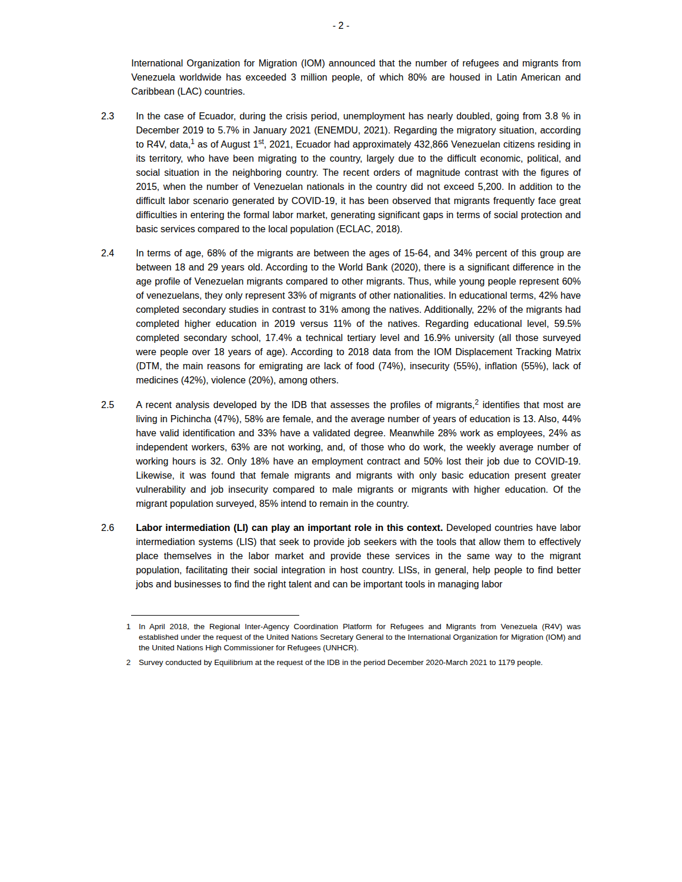- 2 -
International Organization for Migration (IOM) announced that the number of refugees and migrants from Venezuela worldwide has exceeded 3 million people, of which 80% are housed in Latin American and Caribbean (LAC) countries.
2.3
In the case of Ecuador, during the crisis period, unemployment has nearly doubled, going from 3.8 % in December 2019 to 5.7% in January 2021 (ENEMDU, 2021). Regarding the migratory situation, according to R4V, data,1 as of August 1st, 2021, Ecuador had approximately 432,866 Venezuelan citizens residing in its territory, who have been migrating to the country, largely due to the difficult economic, political, and social situation in the neighboring country. The recent orders of magnitude contrast with the figures of 2015, when the number of Venezuelan nationals in the country did not exceed 5,200. In addition to the difficult labor scenario generated by COVID-19, it has been observed that migrants frequently face great difficulties in entering the formal labor market, generating significant gaps in terms of social protection and basic services compared to the local population (ECLAC, 2018).
2.4
In terms of age, 68% of the migrants are between the ages of 15-64, and 34% percent of this group are between 18 and 29 years old. According to the World Bank (2020), there is a significant difference in the age profile of Venezuelan migrants compared to other migrants. Thus, while young people represent 60% of venezuelans, they only represent 33% of migrants of other nationalities. In educational terms, 42% have completed secondary studies in contrast to 31% among the natives. Additionally, 22% of the migrants had completed higher education in 2019 versus 11% of the natives. Regarding educational level, 59.5% completed secondary school, 17.4% a technical tertiary level and 16.9% university (all those surveyed were people over 18 years of age). According to 2018 data from the IOM Displacement Tracking Matrix (DTM, the main reasons for emigrating are lack of food (74%), insecurity (55%), inflation (55%), lack of medicines (42%), violence (20%), among others.
2.5
A recent analysis developed by the IDB that assesses the profiles of migrants,2 identifies that most are living in Pichincha (47%), 58% are female, and the average number of years of education is 13. Also, 44% have valid identification and 33% have a validated degree. Meanwhile 28% work as employees, 24% as independent workers, 63% are not working, and, of those who do work, the weekly average number of working hours is 32. Only 18% have an employment contract and 50% lost their job due to COVID-19. Likewise, it was found that female migrants and migrants with only basic education present greater vulnerability and job insecurity compared to male migrants or migrants with higher education. Of the migrant population surveyed, 85% intend to remain in the country.
2.6
Labor intermediation (LI) can play an important role in this context. Developed countries have labor intermediation systems (LIS) that seek to provide job seekers with the tools that allow them to effectively place themselves in the labor market and provide these services in the same way to the migrant population, facilitating their social integration in host country. LISs, in general, help people to find better jobs and businesses to find the right talent and can be important tools in managing labor
1
In April 2018, the Regional Inter-Agency Coordination Platform for Refugees and Migrants from Venezuela (R4V) was established under the request of the United Nations Secretary General to the International Organization for Migration (IOM) and the United Nations High Commissioner for Refugees (UNHCR).
2
Survey conducted by Equilibrium at the request of the IDB in the period December 2020-March 2021 to 1179 people.